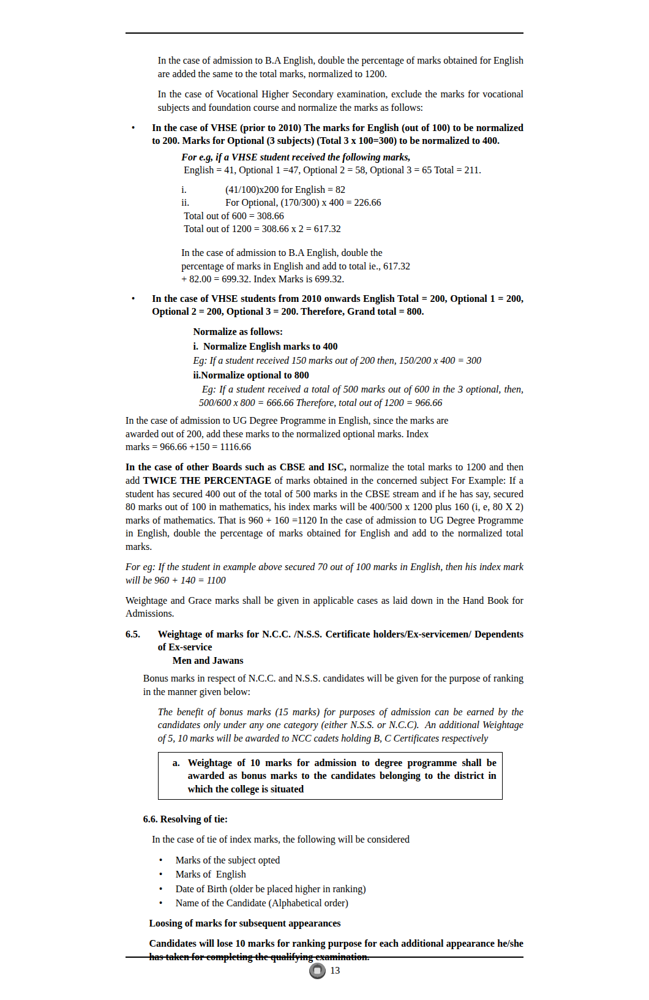In the case of admission to B.A English, double the percentage of marks obtained for English are added the same to the total marks, normalized to 1200.
In the case of Vocational Higher Secondary examination, exclude the marks for vocational subjects and foundation course and normalize the marks as follows:
•
In the case of VHSE (prior to 2010) The marks for English (out of 100) to be normalized to 200. Marks for Optional (3 subjects) (Total 3 x 100=300) to be normalized to 400.
For e.g, if a VHSE student received the following marks,
English = 41, Optional 1 =47, Optional 2 = 58, Optional 3 = 65 Total = 211.
i.
(41/100)x200 for English = 82
ii.
For Optional, (170/300) x 400 = 226.66
Total out of 600 = 308.66
Total out of 1200 = 308.66 x 2 = 617.32
In the case of admission to B.A English, double the
percentage of marks in English and add to total ie., 617.32
+ 82.00 = 699.32. Index Marks is 699.32.
•
In the case of VHSE students from 2010 onwards English Total = 200, Optional 1 = 200, Optional 2 = 200, Optional 3 = 200. Therefore, Grand total = 800.
Normalize as follows:
i. Normalize English marks to 400
Eg: If a student received 150 marks out of 200 then, 150/200 x 400 = 300
ii.Normalize optional to 800
Eg: If a student received a total of 500 marks out of 600 in the 3 optional, then, 500/600 x 800 = 666.66 Therefore, total out of 1200 = 966.66
In the case of admission to UG Degree Programme in English, since the marks are
awarded out of 200, add these marks to the normalized optional marks. Index
marks = 966.66 +150 = 1116.66
In the case of other Boards such as CBSE and ISC, normalize the total marks to 1200 and then add TWICE THE PERCENTAGE of marks obtained in the concerned subject For Example: If a student has secured 400 out of the total of 500 marks in the CBSE stream and if he has say, secured 80 marks out of 100 in mathematics, his index marks will be 400/500 x 1200 plus 160 (i, e, 80 X 2) marks of mathematics. That is 960 + 160 =1120 In the case of admission to UG Degree Programme in English, double the percentage of marks obtained for English and add to the normalized total marks.
For eg: If the student in example above secured 70 out of 100 marks in English, then his index mark will be 960 + 140 = 1100
Weightage and Grace marks shall be given in applicable cases as laid down in the Hand Book for Admissions.
6.5.
Weightage of marks for N.C.C. /N.S.S. Certificate holders/Ex-servicemen/ Dependents of Ex-service Men and Jawans
Bonus marks in respect of N.C.C. and N.S.S. candidates will be given for the purpose of ranking in the manner given below:
The benefit of bonus marks (15 marks) for purposes of admission can be earned by the candidates only under any one category (either N.S.S. or N.C.C). An additional Weightage of 5, 10 marks will be awarded to NCC cadets holding B, C Certificates respectively
a.
Weightage of 10 marks for admission to degree programme shall be awarded as bonus marks to the candidates belonging to the district in which the college is situated
6.6. Resolving of tie:
In the case of tie of index marks, the following will be considered
Marks of the subject opted
Marks of English
Date of Birth (older be placed higher in ranking)
Name of the Candidate (Alphabetical order)
Loosing of marks for subsequent appearances
Candidates will lose 10 marks for ranking purpose for each additional appearance he/she has taken for completing the qualifying examination.
13